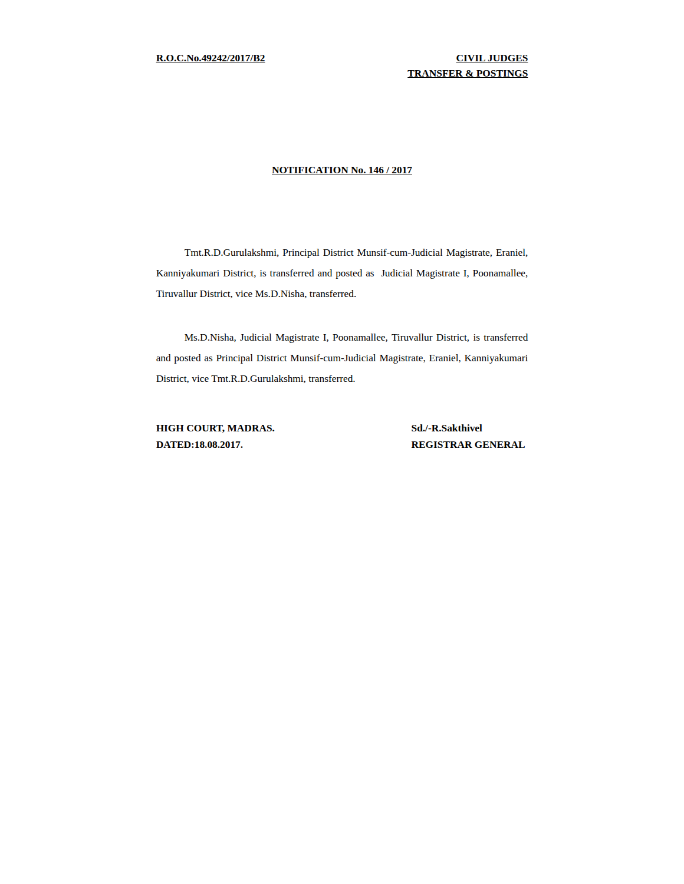R.O.C.No.49242/2017/B2
CIVIL JUDGES TRANSFER & POSTINGS
NOTIFICATION No. 146 / 2017
Tmt.R.D.Gurulakshmi, Principal District Munsif-cum-Judicial Magistrate, Eraniel, Kanniyakumari District, is transferred and posted as Judicial Magistrate I, Poonamallee, Tiruvallur District, vice Ms.D.Nisha, transferred.
Ms.D.Nisha, Judicial Magistrate I, Poonamallee, Tiruvallur District, is transferred and posted as Principal District Munsif-cum-Judicial Magistrate, Eraniel, Kanniyakumari District, vice Tmt.R.D.Gurulakshmi, transferred.
HIGH COURT, MADRAS.
DATED:18.08.2017.
Sd./-R.Sakthivel
REGISTRAR GENERAL